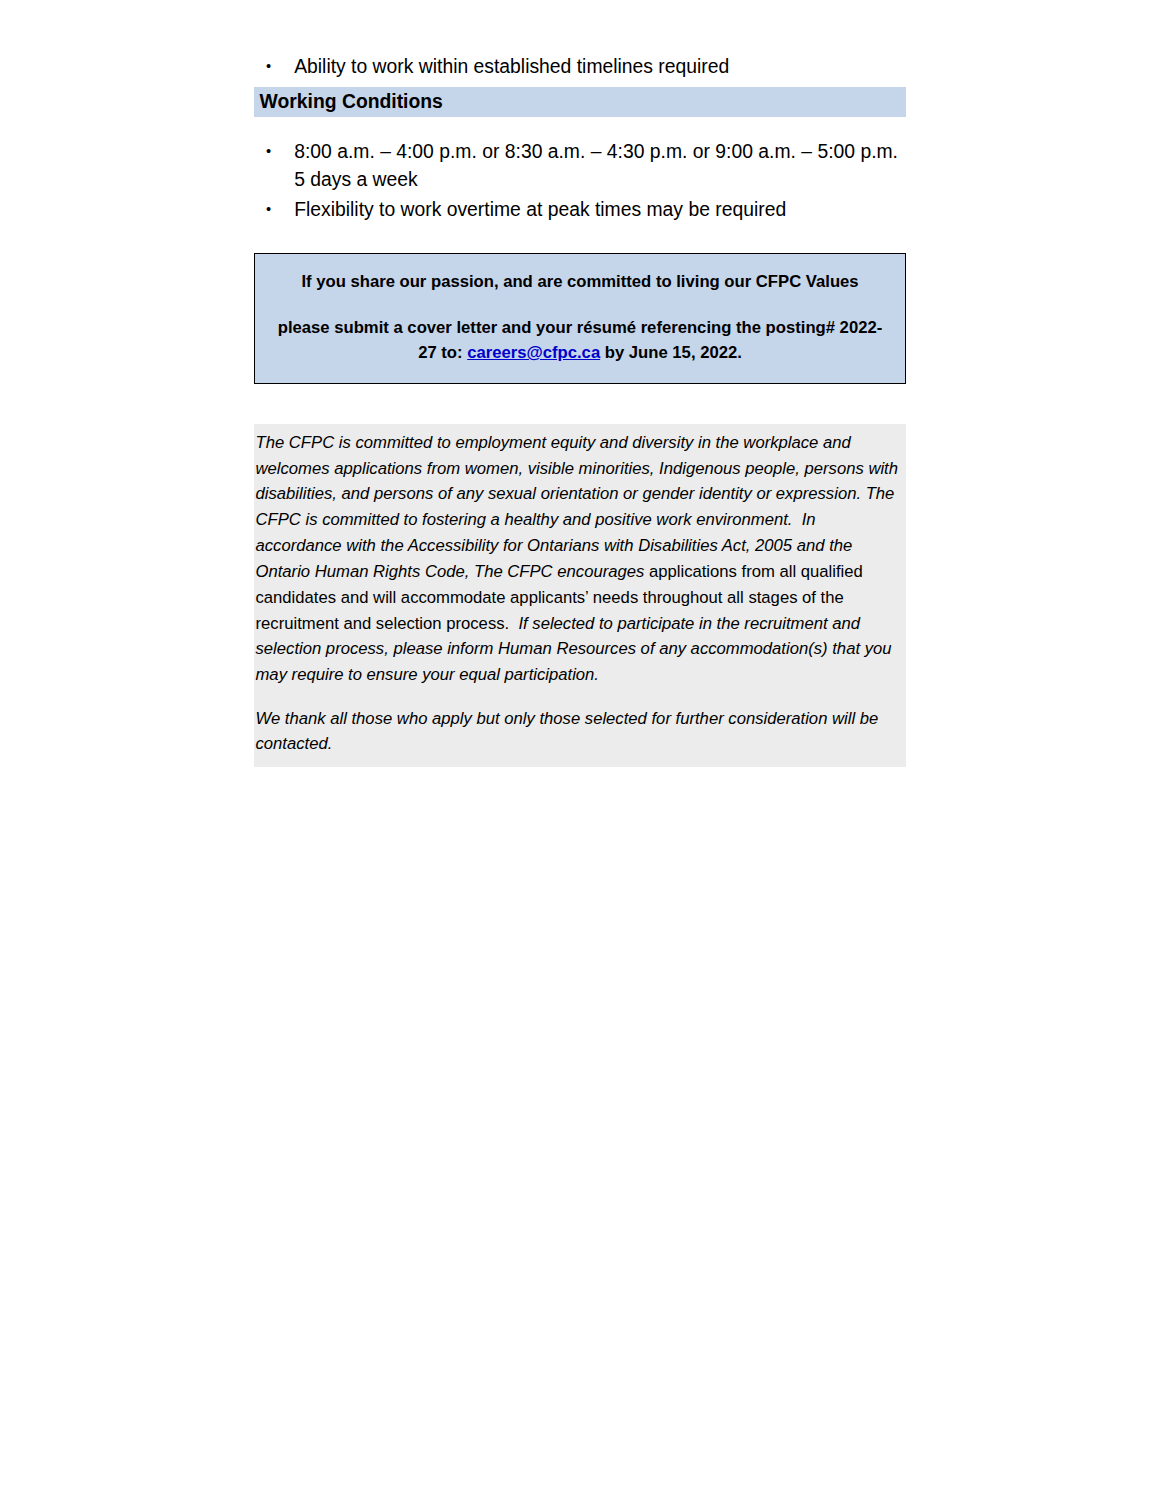Ability to work within established timelines required
Working Conditions
8:00 a.m. – 4:00 p.m. or 8:30 a.m. – 4:30 p.m. or 9:00 a.m. – 5:00 p.m. 5 days a week
Flexibility to work overtime at peak times may be required
If you share our passion, and are committed to living our CFPC Values
please submit a cover letter and your résumé referencing the posting# 2022-27 to: careers@cfpc.ca by June 15, 2022.
The CFPC is committed to employment equity and diversity in the workplace and welcomes applications from women, visible minorities, Indigenous people, persons with disabilities, and persons of any sexual orientation or gender identity or expression. The CFPC is committed to fostering a healthy and positive work environment. In accordance with the Accessibility for Ontarians with Disabilities Act, 2005 and the Ontario Human Rights Code, The CFPC encourages applications from all qualified candidates and will accommodate applicants’ needs throughout all stages of the recruitment and selection process. If selected to participate in the recruitment and selection process, please inform Human Resources of any accommodation(s) that you may require to ensure your equal participation.
We thank all those who apply but only those selected for further consideration will be contacted.